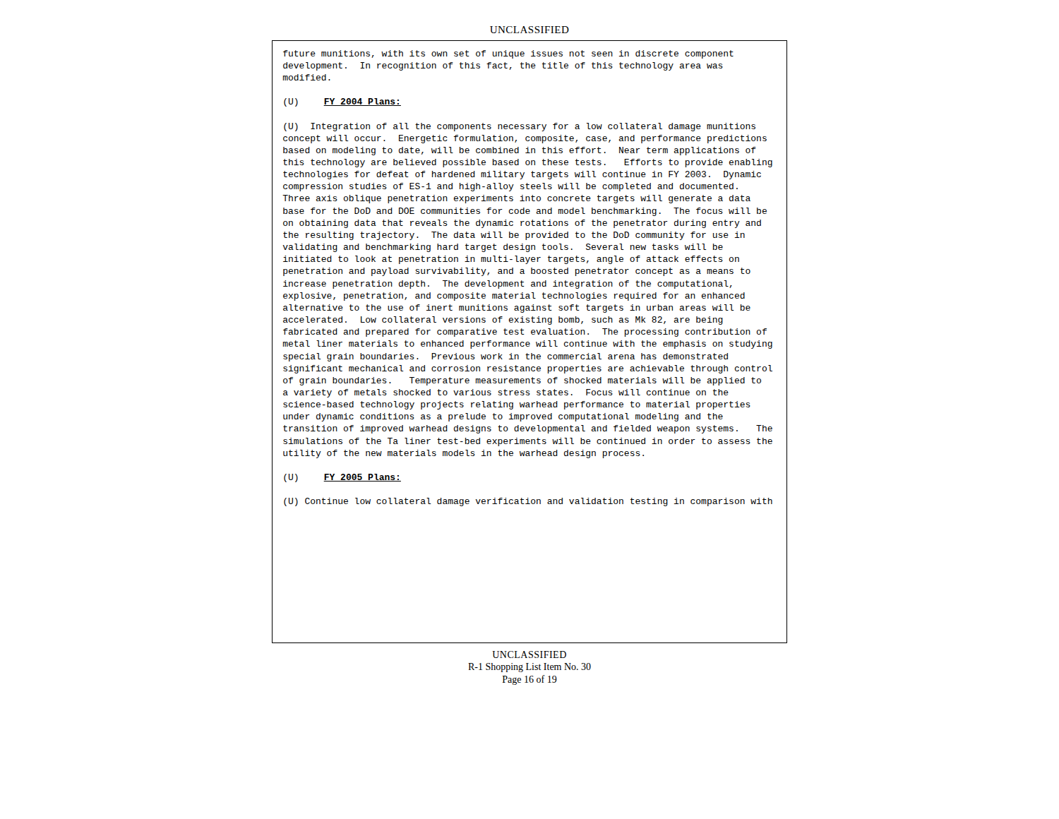UNCLASSIFIED
future munitions, with its own set of unique issues not seen in discrete component development. In recognition of this fact, the title of this technology area was modified.
(U) FY 2004 Plans:
(U) Integration of all the components necessary for a low collateral damage munitions concept will occur. Energetic formulation, composite, case, and performance predictions based on modeling to date, will be combined in this effort. Near term applications of this technology are believed possible based on these tests. Efforts to provide enabling technologies for defeat of hardened military targets will continue in FY 2003. Dynamic compression studies of ES-1 and high-alloy steels will be completed and documented. Three axis oblique penetration experiments into concrete targets will generate a data base for the DoD and DOE communities for code and model benchmarking. The focus will be on obtaining data that reveals the dynamic rotations of the penetrator during entry and the resulting trajectory. The data will be provided to the DoD community for use in validating and benchmarking hard target design tools. Several new tasks will be initiated to look at penetration in multi-layer targets, angle of attack effects on penetration and payload survivability, and a boosted penetrator concept as a means to increase penetration depth. The development and integration of the computational, explosive, penetration, and composite material technologies required for an enhanced alternative to the use of inert munitions against soft targets in urban areas will be accelerated. Low collateral versions of existing bomb, such as Mk 82, are being fabricated and prepared for comparative test evaluation. The processing contribution of metal liner materials to enhanced performance will continue with the emphasis on studying special grain boundaries. Previous work in the commercial arena has demonstrated significant mechanical and corrosion resistance properties are achievable through control of grain boundaries. Temperature measurements of shocked materials will be applied to a variety of metals shocked to various stress states. Focus will continue on the science-based technology projects relating warhead performance to material properties under dynamic conditions as a prelude to improved computational modeling and the transition of improved warhead designs to developmental and fielded weapon systems. The simulations of the Ta liner test-bed experiments will be continued in order to assess the utility of the new materials models in the warhead design process.
(U) FY 2005 Plans:
(U) Continue low collateral damage verification and validation testing in comparison with
UNCLASSIFIED
R-1 Shopping List Item No. 30
Page 16 of 19